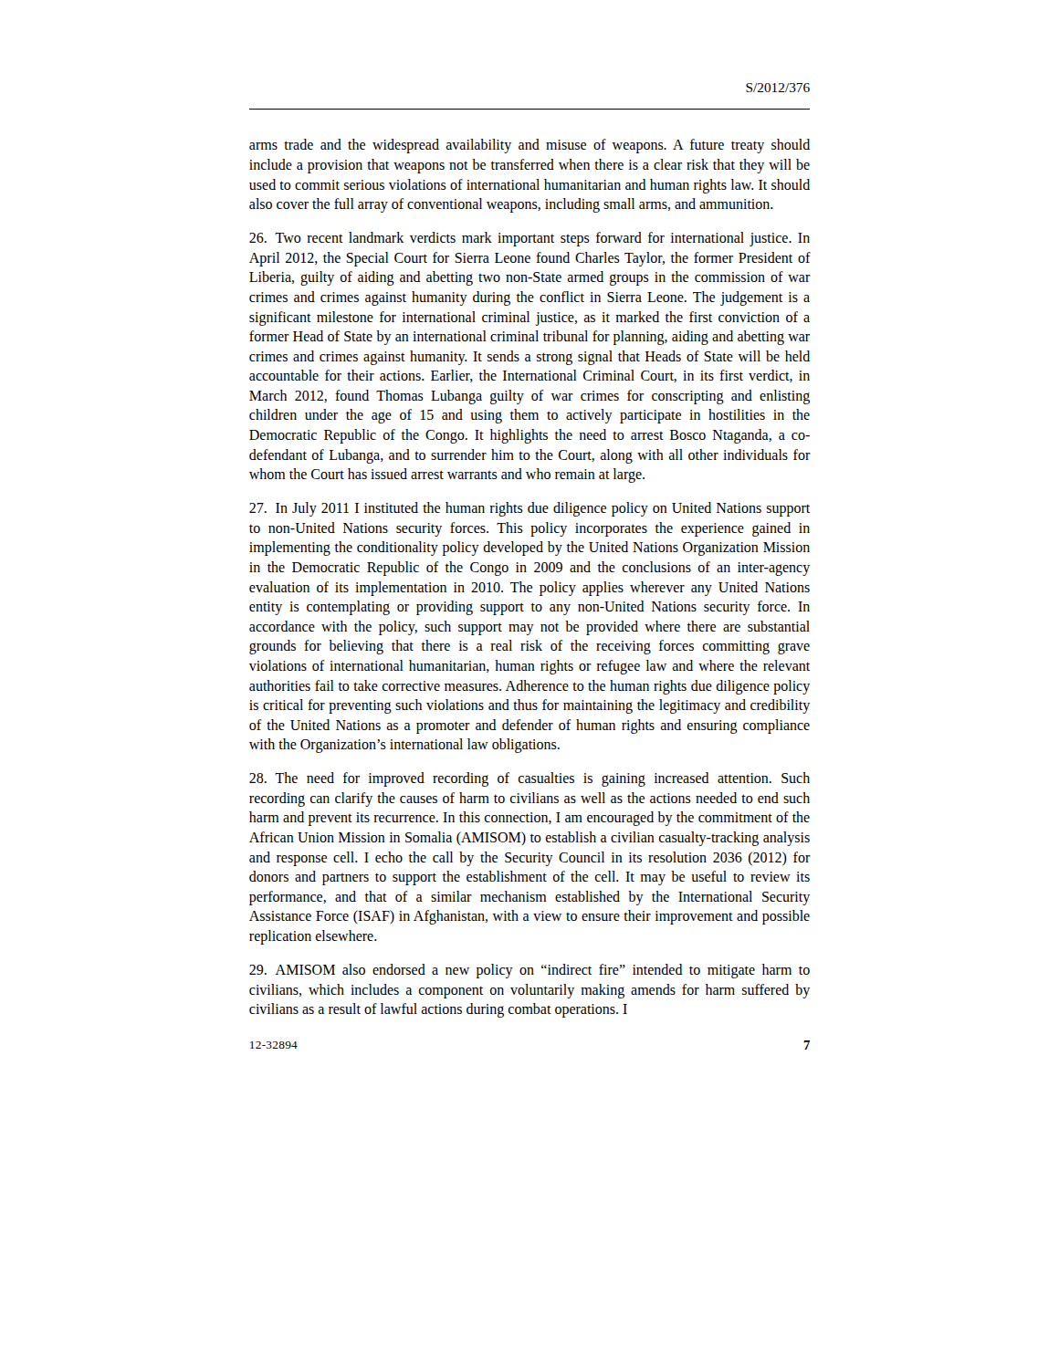S/2012/376
arms trade and the widespread availability and misuse of weapons. A future treaty should include a provision that weapons not be transferred when there is a clear risk that they will be used to commit serious violations of international humanitarian and human rights law. It should also cover the full array of conventional weapons, including small arms, and ammunition.
26. Two recent landmark verdicts mark important steps forward for international justice. In April 2012, the Special Court for Sierra Leone found Charles Taylor, the former President of Liberia, guilty of aiding and abetting two non-State armed groups in the commission of war crimes and crimes against humanity during the conflict in Sierra Leone. The judgement is a significant milestone for international criminal justice, as it marked the first conviction of a former Head of State by an international criminal tribunal for planning, aiding and abetting war crimes and crimes against humanity. It sends a strong signal that Heads of State will be held accountable for their actions. Earlier, the International Criminal Court, in its first verdict, in March 2012, found Thomas Lubanga guilty of war crimes for conscripting and enlisting children under the age of 15 and using them to actively participate in hostilities in the Democratic Republic of the Congo. It highlights the need to arrest Bosco Ntaganda, a co-defendant of Lubanga, and to surrender him to the Court, along with all other individuals for whom the Court has issued arrest warrants and who remain at large.
27. In July 2011 I instituted the human rights due diligence policy on United Nations support to non-United Nations security forces. This policy incorporates the experience gained in implementing the conditionality policy developed by the United Nations Organization Mission in the Democratic Republic of the Congo in 2009 and the conclusions of an inter-agency evaluation of its implementation in 2010. The policy applies wherever any United Nations entity is contemplating or providing support to any non-United Nations security force. In accordance with the policy, such support may not be provided where there are substantial grounds for believing that there is a real risk of the receiving forces committing grave violations of international humanitarian, human rights or refugee law and where the relevant authorities fail to take corrective measures. Adherence to the human rights due diligence policy is critical for preventing such violations and thus for maintaining the legitimacy and credibility of the United Nations as a promoter and defender of human rights and ensuring compliance with the Organization’s international law obligations.
28. The need for improved recording of casualties is gaining increased attention. Such recording can clarify the causes of harm to civilians as well as the actions needed to end such harm and prevent its recurrence. In this connection, I am encouraged by the commitment of the African Union Mission in Somalia (AMISOM) to establish a civilian casualty-tracking analysis and response cell. I echo the call by the Security Council in its resolution 2036 (2012) for donors and partners to support the establishment of the cell. It may be useful to review its performance, and that of a similar mechanism established by the International Security Assistance Force (ISAF) in Afghanistan, with a view to ensure their improvement and possible replication elsewhere.
29. AMISOM also endorsed a new policy on “indirect fire” intended to mitigate harm to civilians, which includes a component on voluntarily making amends for harm suffered by civilians as a result of lawful actions during combat operations. I
12-32894 7